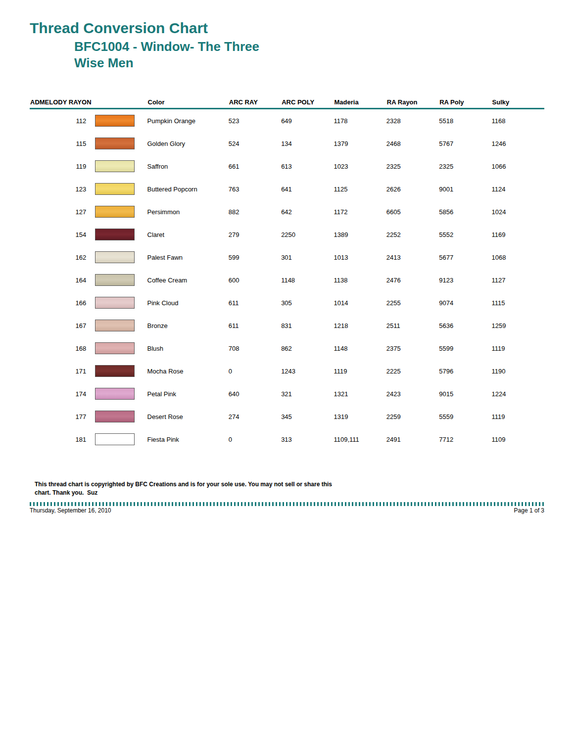Thread Conversion Chart
BFC1004 - Window- The Three
Wise Men
| ADMELODY RAYON | | Color | ARC RAY | ARC POLY | Maderia | RA Rayon | RA Poly | Sulky |
| --- | --- | --- | --- | --- | --- | --- | --- | --- |
| 112 | | Pumpkin Orange | 523 | 649 | 1178 | 2328 | 5518 | 1168 |
| 115 | | Golden Glory | 524 | 134 | 1379 | 2468 | 5767 | 1246 |
| 119 | | Saffron | 661 | 613 | 1023 | 2325 | 2325 | 1066 |
| 123 | | Buttered Popcorn | 763 | 641 | 1125 | 2626 | 9001 | 1124 |
| 127 | | Persimmon | 882 | 642 | 1172 | 6605 | 5856 | 1024 |
| 154 | | Claret | 279 | 2250 | 1389 | 2252 | 5552 | 1169 |
| 162 | | Palest Fawn | 599 | 301 | 1013 | 2413 | 5677 | 1068 |
| 164 | | Coffee Cream | 600 | 1148 | 1138 | 2476 | 9123 | 1127 |
| 166 | | Pink Cloud | 611 | 305 | 1014 | 2255 | 9074 | 1115 |
| 167 | | Bronze | 611 | 831 | 1218 | 2511 | 5636 | 1259 |
| 168 | | Blush | 708 | 862 | 1148 | 2375 | 5599 | 1119 |
| 171 | | Mocha Rose | 0 | 1243 | 1119 | 2225 | 5796 | 1190 |
| 174 | | Petal Pink | 640 | 321 | 1321 | 2423 | 9015 | 1224 |
| 177 | | Desert Rose | 274 | 345 | 1319 | 2259 | 5559 | 1119 |
| 181 | | Fiesta Pink | 0 | 313 | 1109,111 | 2491 | 7712 | 1109 |
This thread chart is copyrighted by BFC Creations and is for your sole use. You may not sell or share this
chart. Thank you. Suz
Thursday, September 16, 2010 Page 1 of 3